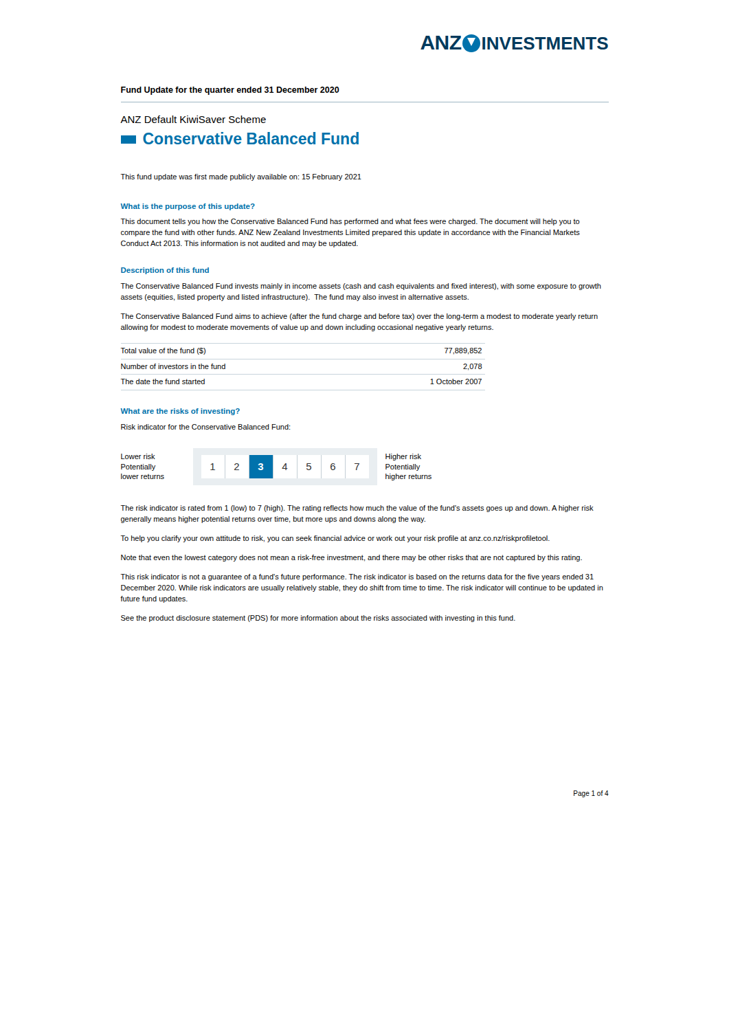ANZ INVESTMENTS
Fund Update for the quarter ended 31 December 2020
ANZ Default KiwiSaver Scheme
Conservative Balanced Fund
This fund update was first made publicly available on: 15 February 2021
What is the purpose of this update?
This document tells you how the Conservative Balanced Fund has performed and what fees were charged. The document will help you to compare the fund with other funds. ANZ New Zealand Investments Limited prepared this update in accordance with the Financial Markets Conduct Act 2013. This information is not audited and may be updated.
Description of this fund
The Conservative Balanced Fund invests mainly in income assets (cash and cash equivalents and fixed interest), with some exposure to growth assets (equities, listed property and listed infrastructure). The fund may also invest in alternative assets.
The Conservative Balanced Fund aims to achieve (after the fund charge and before tax) over the long-term a modest to moderate yearly return allowing for modest to moderate movements of value up and down including occasional negative yearly returns.
| Total value of the fund ($) | 77,889,852 |
| Number of investors in the fund | 2,078 |
| The date the fund started | 1 October 2007 |
What are the risks of investing?
Risk indicator for the Conservative Balanced Fund:
Lower risk
Potentially
lower returns
1
2
3
4
5
6
7
Higher risk
Potentially
higher returns
The risk indicator is rated from 1 (low) to 7 (high). The rating reflects how much the value of the fund's assets goes up and down. A higher risk generally means higher potential returns over time, but more ups and downs along the way.
To help you clarify your own attitude to risk, you can seek financial advice or work out your risk profile at anz.co.nz/riskprofiletool.
Note that even the lowest category does not mean a risk-free investment, and there may be other risks that are not captured by this rating.
This risk indicator is not a guarantee of a fund's future performance. The risk indicator is based on the returns data for the five years ended 31 December 2020. While risk indicators are usually relatively stable, they do shift from time to time. The risk indicator will continue to be updated in future fund updates.
See the product disclosure statement (PDS) for more information about the risks associated with investing in this fund.
Page 1 of 4